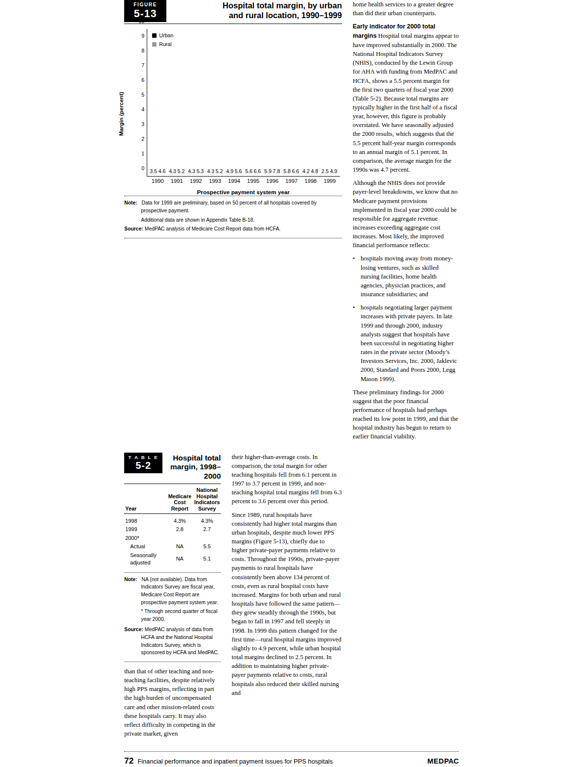FIGURE 5-13
Hospital total margin, by urban
and rural location, 1990–1999
Margin (percent)
0
1
2
3
4
5
6
7
8
9
10
Urban
Rural
3.5
4.6
4.3
5.2
4.3
5.3
4.3
5.2
4.9
5.6
5.6
6.6
5.9
7.8
5.8
6.6
4.2
4.8
2.5
4.9
1990
1991
1992
1993
1994
1995
1996
1997
1998
1999
Prospective payment system year
Note: Data for 1999 are preliminary, based on 50 percent of all hospitals covered by prospective payment.
Additional data are shown in Appendix Table B-18.
Source: MedPAC analysis of Medicare Cost Report data from HCFA.
home health services to a greater degree than did their urban counterparts.
Early indicator for 2000 total margins
Hospital total margins appear to have improved substantially in 2000. The National Hospital Indicators Survey (NHIS), conducted by the Lewin Group for AHA with funding from MedPAC and HCFA, shows a 5.5 percent margin for the first two quarters of fiscal year 2000 (Table 5-2). Because total margins are typically higher in the first half of a fiscal year, however, this figure is probably overstated. We have seasonally adjusted the 2000 results, which suggests that the 5.5 percent half-year margin corresponds to an annual margin of 5.1 percent. In comparison, the average margin for the 1990s was 4.7 percent.
Although the NHIS does not provide payer-level breakdowns, we know that no Medicare payment provisions implemented in fiscal year 2000 could be responsible for aggregate revenue increases exceeding aggregate cost increases. Most likely, the improved financial performance reflects:
hospitals moving away from money-losing ventures, such as skilled nursing facilities, home health agencies, physician practices, and insurance subsidiaries; and
hospitals negotiating larger payment increases with private payers. In late 1999 and through 2000, industry analysts suggest that hospitals have been successful in negotiating higher rates in the private sector (Moody’s Investors Services, Inc. 2000, Jaklevic 2000, Standard and Poors 2000, Legg Mason 1999).
These preliminary findings for 2000 suggest that the poor financial performance of hospitals had perhaps reached its low point in 1999, and that the hospital industry has begun to return to earlier financial viability.
T A B L E 5-2
Hospital total
margin, 1998–2000
| Year | Medicare Cost Report | National Hospital Indicators Survey |
| --- | --- | --- |
| 1998 | 4.3% | 4.3% |
| 1999 | 2.8 | 2.7 |
| 2000* | | |
| Actual | NA | 5.5 |
| Seasonally adjusted | NA | 5.1 |
Note: NA (not available). Data from Indicators Survey are fiscal year, Medicare Cost Report are prospective payment system year.
* Through second quarter of fiscal year 2000.
Source: MedPAC analysis of data from HCFA and the National Hospital Indicators Survey, which is sponsored by HCFA and MedPAC.
than that of other teaching and non-teaching facilities, despite relatively high PPS margins, reflecting in part the high burden of uncompensated care and other mission-related costs these hospitals carry. It may also reflect difficulty in competing in the private market, given
their higher-than-average costs. In comparison, the total margin for other teaching hospitals fell from 6.1 percent in 1997 to 3.7 percent in 1999, and non-teaching hospital total margins fell from 6.3 percent to 3.6 percent over this period.
Since 1989, rural hospitals have consistently had higher total margins than urban hospitals, despite much lower PPS margins (Figure 5-13), chiefly due to higher private-payer payments relative to costs. Throughout the 1990s, private-payer payments to rural hospitals have consistently been above 134 percent of costs, even as rural hospital costs have increased. Margins for both urban and rural hospitals have followed the same pattern—they grew steadily through the 1990s, but began to fall in 1997 and fell steeply in 1998. In 1999 this pattern changed for the first time—rural hospital margins improved slightly to 4.9 percent, while urban hospital total margins declined to 2.5 percent. In addition to maintaining higher private-payer payments relative to costs, rural hospitals also reduced their skilled nursing and
72
Financial performance and inpatient payment issues for PPS hospitals
MEDPAC